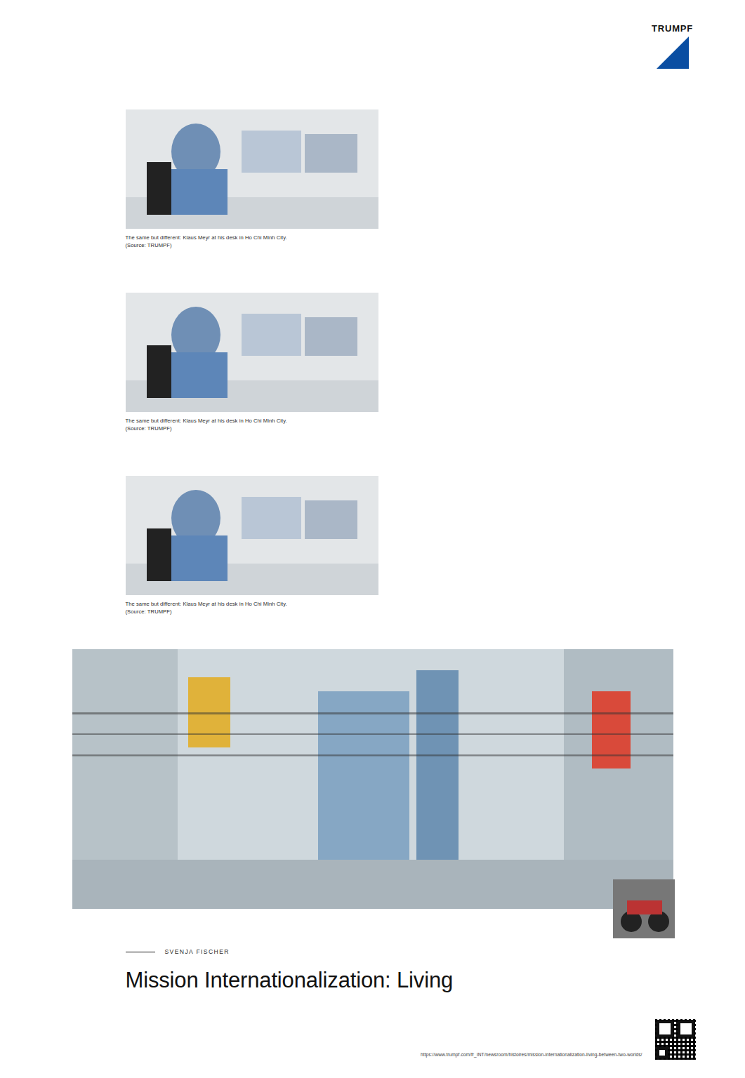TRUMPF
The same but different: Klaus Meyr at his desk in Ho Chi Minh City.
(Source: TRUMPF)
The same but different: Klaus Meyr at his desk in Ho Chi Minh City.
(Source: TRUMPF)
The same but different: Klaus Meyr at his desk in Ho Chi Minh City.
(Source: TRUMPF)
Svenja Fischer
Mission Internationalization: Living
https://www.trumpf.com/fr_INT/newsroom/histoires/mission-internationalization-living-between-two-worlds/